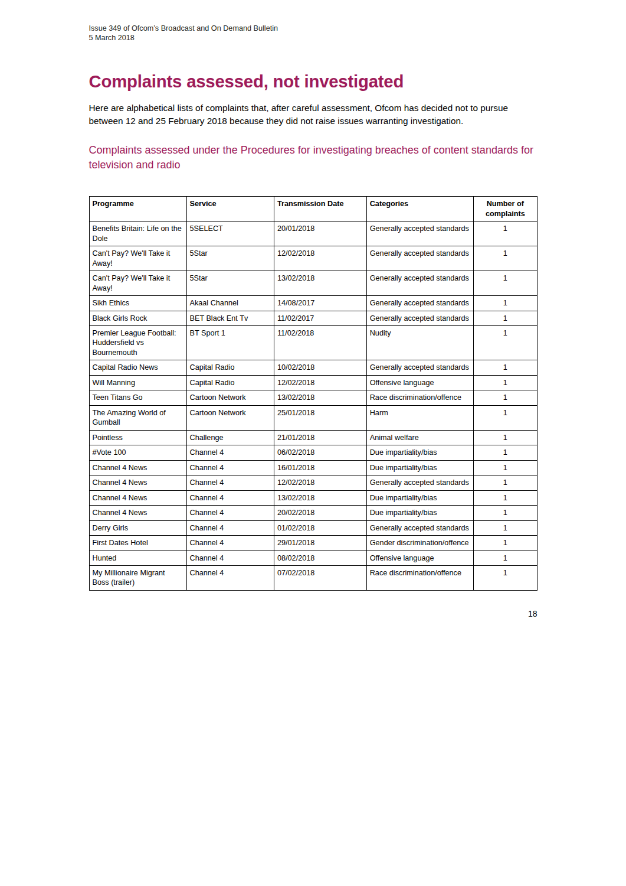Issue 349 of Ofcom’s Broadcast and On Demand Bulletin
5 March 2018
Complaints assessed, not investigated
Here are alphabetical lists of complaints that, after careful assessment, Ofcom has decided not to pursue between 12 and 25 February 2018 because they did not raise issues warranting investigation.
Complaints assessed under the Procedures for investigating breaches of content standards for television and radio
| Programme | Service | Transmission Date | Categories | Number of complaints |
| --- | --- | --- | --- | --- |
| Benefits Britain: Life on the Dole | 5SELECT | 20/01/2018 | Generally accepted standards | 1 |
| Can't Pay? We'll Take it Away! | 5Star | 12/02/2018 | Generally accepted standards | 1 |
| Can't Pay? We'll Take it Away! | 5Star | 13/02/2018 | Generally accepted standards | 1 |
| Sikh Ethics | Akaal Channel | 14/08/2017 | Generally accepted standards | 1 |
| Black Girls Rock | BET Black Ent Tv | 11/02/2017 | Generally accepted standards | 1 |
| Premier League Football: Huddersfield vs Bournemouth | BT Sport 1 | 11/02/2018 | Nudity | 1 |
| Capital Radio News | Capital Radio | 10/02/2018 | Generally accepted standards | 1 |
| Will Manning | Capital Radio | 12/02/2018 | Offensive language | 1 |
| Teen Titans Go | Cartoon Network | 13/02/2018 | Race discrimination/offence | 1 |
| The Amazing World of Gumball | Cartoon Network | 25/01/2018 | Harm | 1 |
| Pointless | Challenge | 21/01/2018 | Animal welfare | 1 |
| #Vote 100 | Channel 4 | 06/02/2018 | Due impartiality/bias | 1 |
| Channel 4 News | Channel 4 | 16/01/2018 | Due impartiality/bias | 1 |
| Channel 4 News | Channel 4 | 12/02/2018 | Generally accepted standards | 1 |
| Channel 4 News | Channel 4 | 13/02/2018 | Due impartiality/bias | 1 |
| Channel 4 News | Channel 4 | 20/02/2018 | Due impartiality/bias | 1 |
| Derry Girls | Channel 4 | 01/02/2018 | Generally accepted standards | 1 |
| First Dates Hotel | Channel 4 | 29/01/2018 | Gender discrimination/offence | 1 |
| Hunted | Channel 4 | 08/02/2018 | Offensive language | 1 |
| My Millionaire Migrant Boss (trailer) | Channel 4 | 07/02/2018 | Race discrimination/offence | 1 |
18